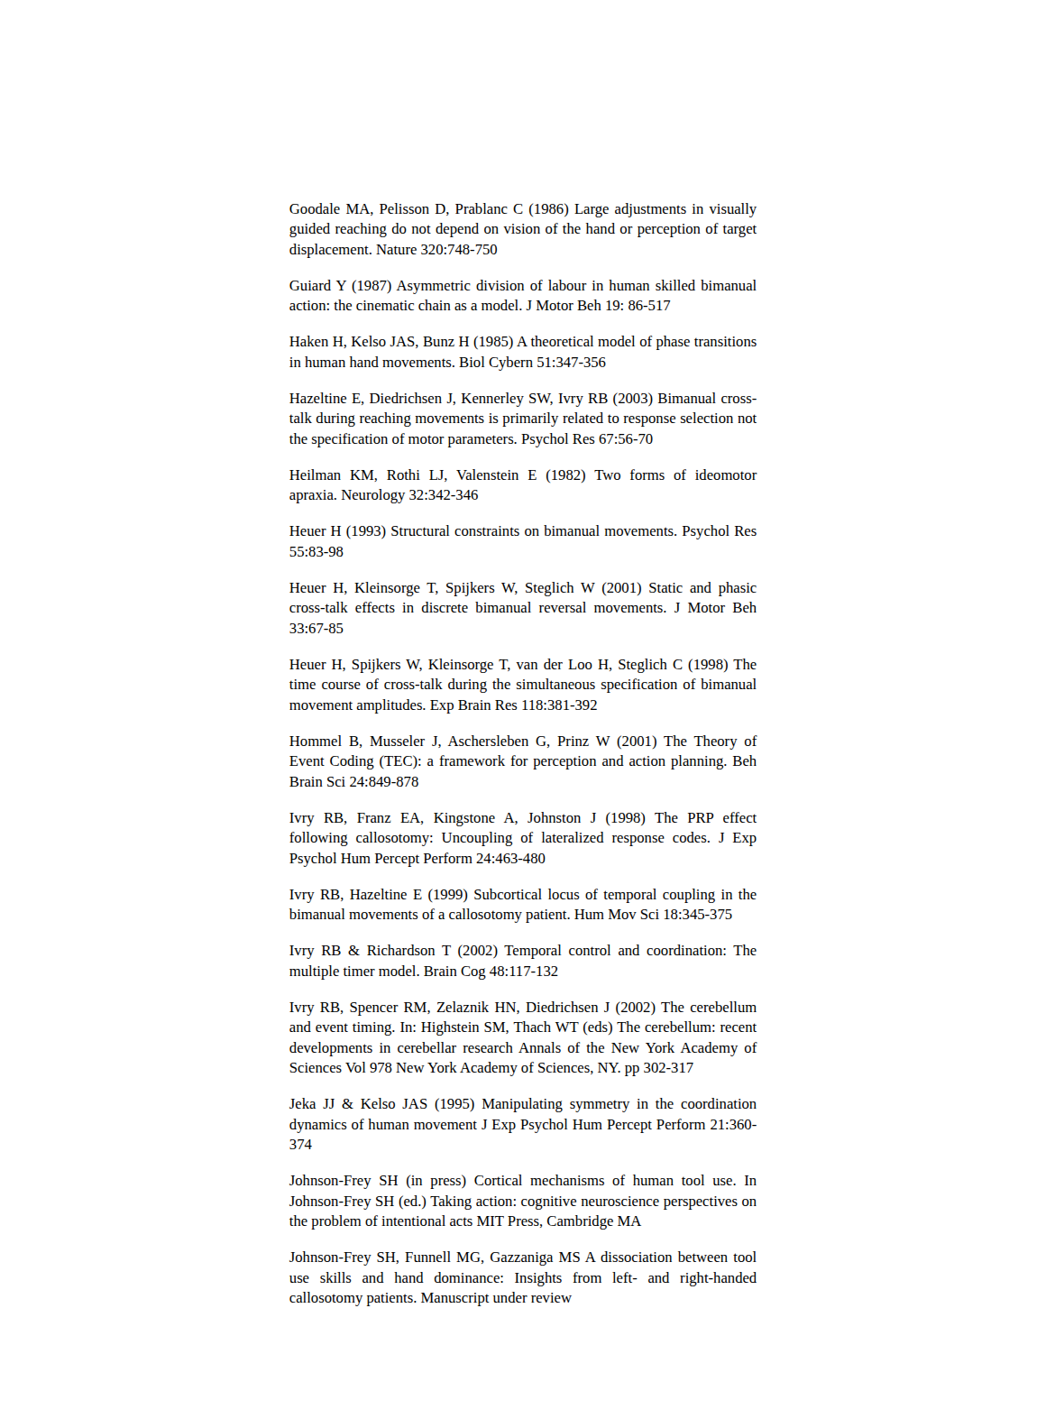Goodale MA, Pelisson D, Prablanc C (1986) Large adjustments in visually guided reaching do not depend on vision of the hand or perception of target displacement. Nature 320:748-750
Guiard Y (1987) Asymmetric division of labour in human skilled bimanual action: the cinematic chain as a model. J Motor Beh 19: 86-517
Haken H, Kelso JAS, Bunz H (1985) A theoretical model of phase transitions in human hand movements. Biol Cybern 51:347-356
Hazeltine E, Diedrichsen J, Kennerley SW, Ivry RB (2003) Bimanual cross-talk during reaching movements is primarily related to response selection not the specification of motor parameters. Psychol Res 67:56-70
Heilman KM, Rothi LJ, Valenstein E (1982) Two forms of ideomotor apraxia. Neurology 32:342-346
Heuer H (1993) Structural constraints on bimanual movements. Psychol Res 55:83-98
Heuer H, Kleinsorge T, Spijkers W, Steglich W (2001) Static and phasic cross-talk effects in discrete bimanual reversal movements. J Motor Beh 33:67-85
Heuer H, Spijkers W, Kleinsorge T, van der Loo H, Steglich C (1998) The time course of cross-talk during the simultaneous specification of bimanual movement amplitudes. Exp Brain Res 118:381-392
Hommel B, Musseler J, Aschersleben G, Prinz W (2001) The Theory of Event Coding (TEC): a framework for perception and action planning. Beh Brain Sci 24:849-878
Ivry RB, Franz EA, Kingstone A, Johnston J (1998) The PRP effect following callosotomy: Uncoupling of lateralized response codes. J Exp Psychol Hum Percept Perform 24:463-480
Ivry RB, Hazeltine E (1999) Subcortical locus of temporal coupling in the bimanual movements of a callosotomy patient. Hum Mov Sci 18:345-375
Ivry RB & Richardson T (2002) Temporal control and coordination: The multiple timer model. Brain Cog 48:117-132
Ivry RB, Spencer RM, Zelaznik HN, Diedrichsen J (2002) The cerebellum and event timing. In: Highstein SM, Thach WT (eds) The cerebellum: recent developments in cerebellar research Annals of the New York Academy of Sciences Vol 978 New York Academy of Sciences, NY. pp 302-317
Jeka JJ & Kelso JAS (1995) Manipulating symmetry in the coordination dynamics of human movement J Exp Psychol Hum Percept Perform 21:360-374
Johnson-Frey SH (in press) Cortical mechanisms of human tool use. In Johnson-Frey SH (ed.) Taking action: cognitive neuroscience perspectives on the problem of intentional acts MIT Press, Cambridge MA
Johnson-Frey SH, Funnell MG, Gazzaniga MS A dissociation between tool use skills and hand dominance: Insights from left- and right-handed callosotomy patients. Manuscript under review